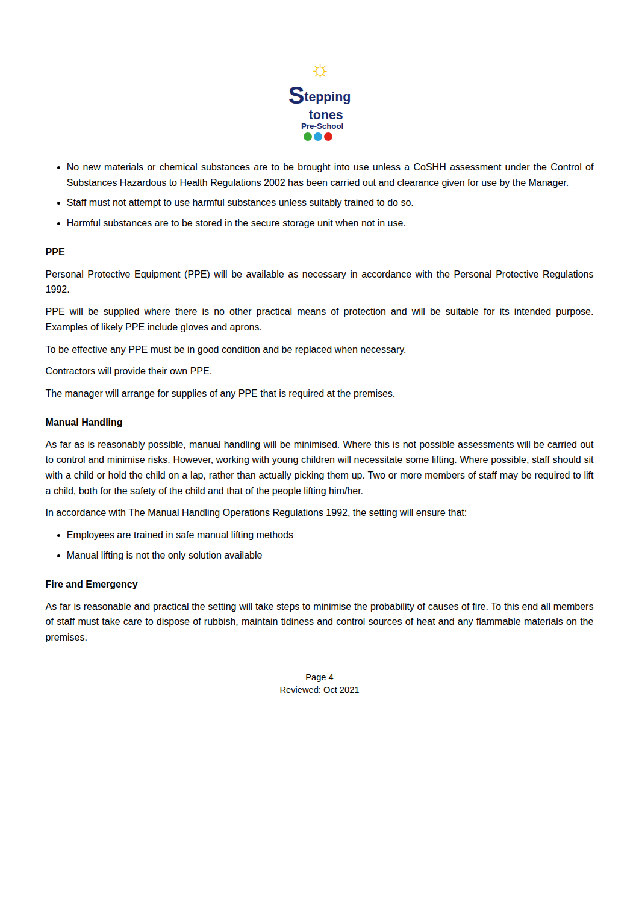☼
Stepping
tones
Pre-School
No new materials or chemical substances are to be brought into use unless a CoSHH assessment under the Control of Substances Hazardous to Health Regulations 2002 has been carried out and clearance given for use by the Manager.
Staff must not attempt to use harmful substances unless suitably trained to do so.
Harmful substances are to be stored in the secure storage unit when not in use.
PPE
Personal Protective Equipment (PPE) will be available as necessary in accordance with the Personal Protective Regulations 1992.
PPE will be supplied where there is no other practical means of protection and will be suitable for its intended purpose. Examples of likely PPE include gloves and aprons.
To be effective any PPE must be in good condition and be replaced when necessary.
Contractors will provide their own PPE.
The manager will arrange for supplies of any PPE that is required at the premises.
Manual Handling
As far as is reasonably possible, manual handling will be minimised. Where this is not possible assessments will be carried out to control and minimise risks. However, working with young children will necessitate some lifting. Where possible, staff should sit with a child or hold the child on a lap, rather than actually picking them up. Two or more members of staff may be required to lift a child, both for the safety of the child and that of the people lifting him/her.
In accordance with The Manual Handling Operations Regulations 1992, the setting will ensure that:
Employees are trained in safe manual lifting methods
Manual lifting is not the only solution available
Fire and Emergency
As far is reasonable and practical the setting will take steps to minimise the probability of causes of fire. To this end all members of staff must take care to dispose of rubbish, maintain tidiness and control sources of heat and any flammable materials on the premises.
Page 4
Reviewed: Oct 2021